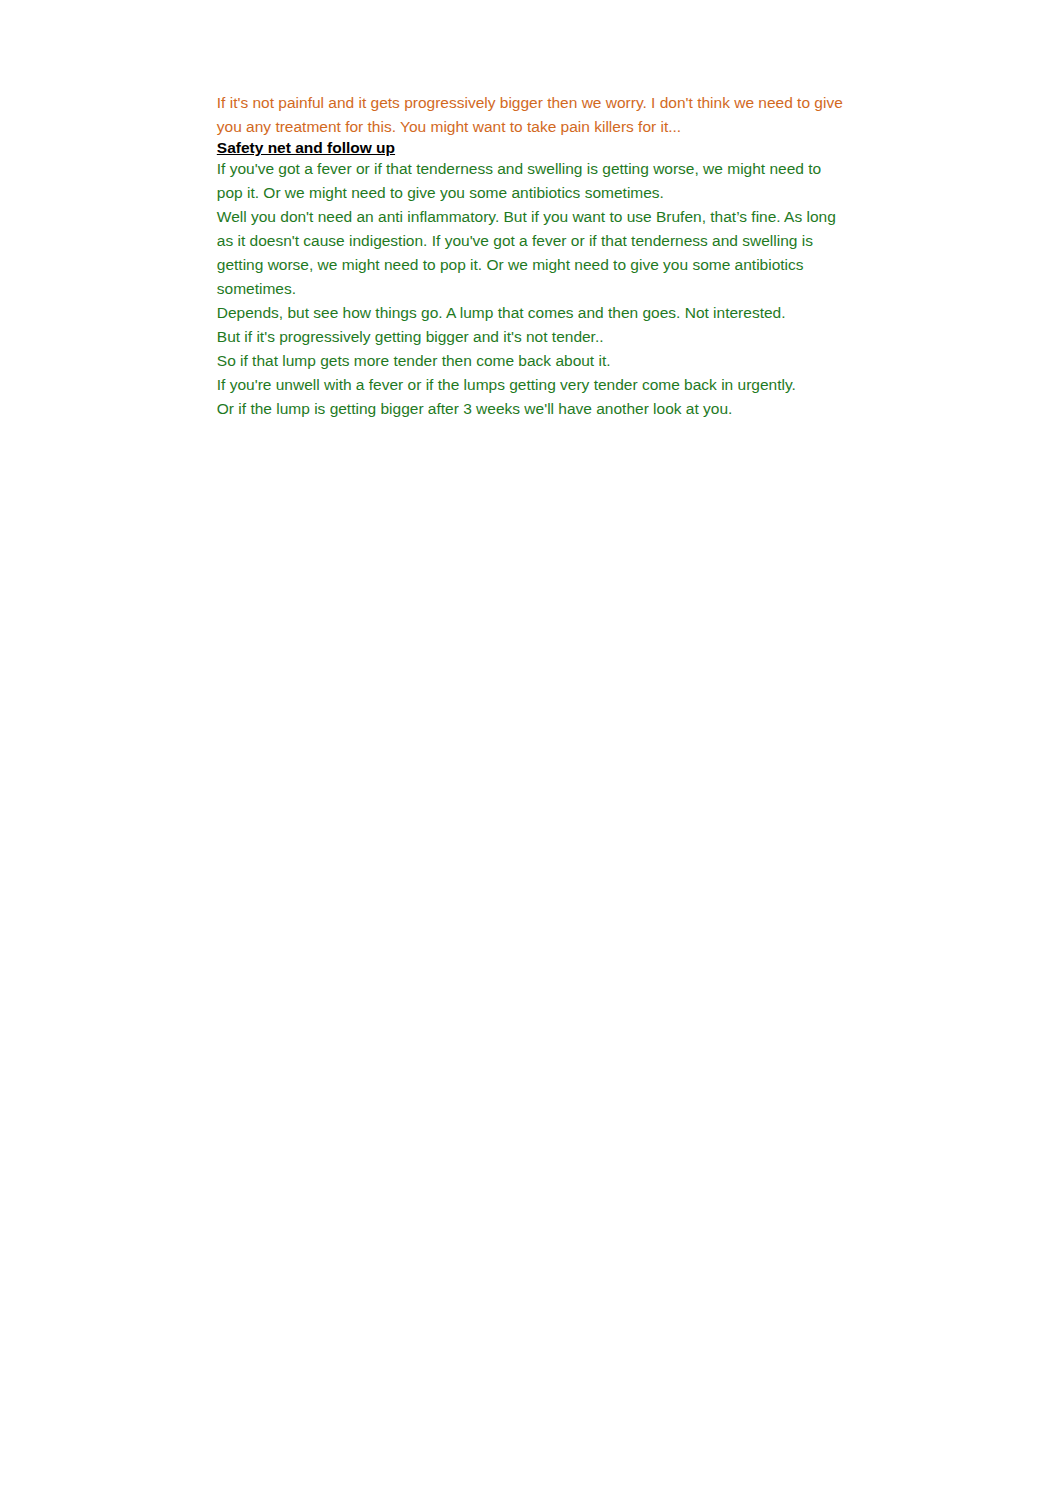If it's not painful and it gets progressively bigger then we worry. I don't think we need to give you any treatment for this. You might want to take pain killers for it...
Safety net and follow up
If you've got a fever or if that tenderness and swelling is getting worse, we might need to pop it. Or we might need to give you some antibiotics sometimes.
Well you don't need an anti inflammatory. But if you want to use Brufen, that’s fine. As long as it doesn't cause indigestion. If you've got a fever or if that tenderness and swelling is getting worse, we might need to pop it. Or we might need to give you some antibiotics sometimes.
Depends, but see how things go. A lump that comes and then goes. Not interested.
But if it's progressively getting bigger and it's not tender..
So if that lump gets more tender then come back about it.
If you're unwell with a fever or if the lumps getting very tender come back in urgently.
Or if the lump is getting bigger after 3 weeks we'll have another look at you.